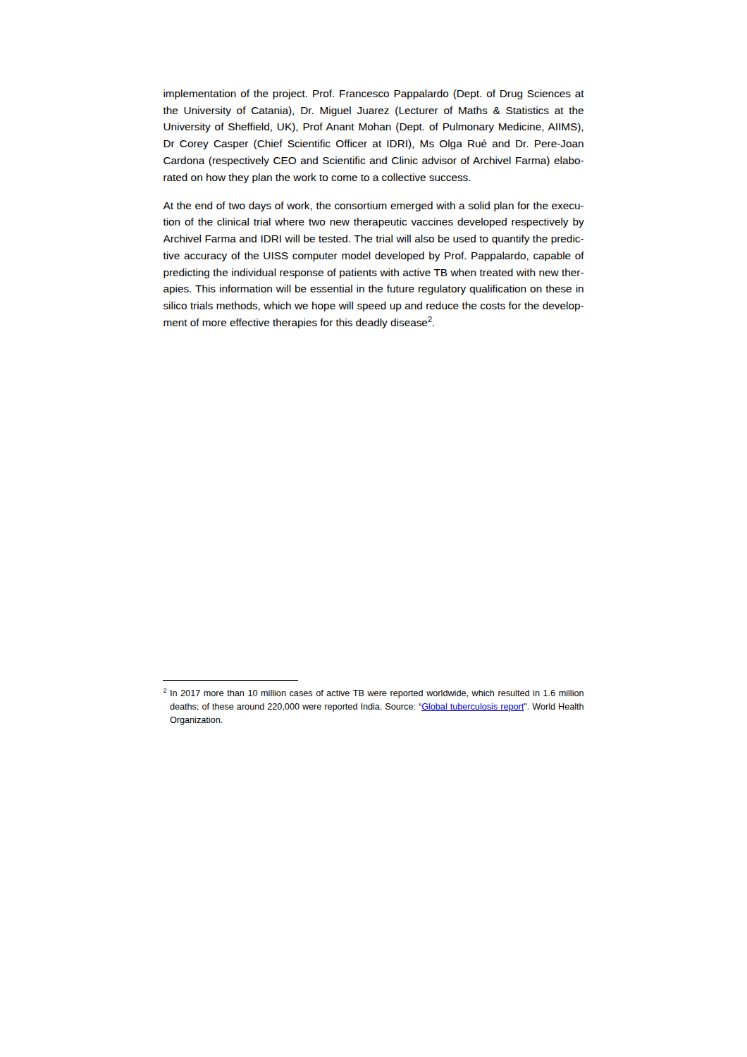implementation of the project. Prof. Francesco Pappalardo (Dept. of Drug Sciences at the University of Catania), Dr. Miguel Juarez (Lecturer of Maths & Statistics at the University of Sheffield, UK), Prof Anant Mohan (Dept. of Pulmonary Medicine, AIIMS), Dr Corey Casper (Chief Scientific Officer at IDRI), Ms Olga Rué and Dr. Pere-Joan Cardona (respectively CEO and Scientific and Clinic advisor of Archivel Farma) elaborated on how they plan the work to come to a collective success.
At the end of two days of work, the consortium emerged with a solid plan for the execution of the clinical trial where two new therapeutic vaccines developed respectively by Archivel Farma and IDRI will be tested. The trial will also be used to quantify the predictive accuracy of the UISS computer model developed by Prof. Pappalardo, capable of predicting the individual response of patients with active TB when treated with new therapies. This information will be essential in the future regulatory qualification on these in silico trials methods, which we hope will speed up and reduce the costs for the development of more effective therapies for this deadly disease2.
2
In 2017 more than 10 million cases of active TB were reported worldwide, which resulted in 1.6 million deaths; of these around 220,000 were reported India. Source: “Global tuberculosis report". World Health Organization.